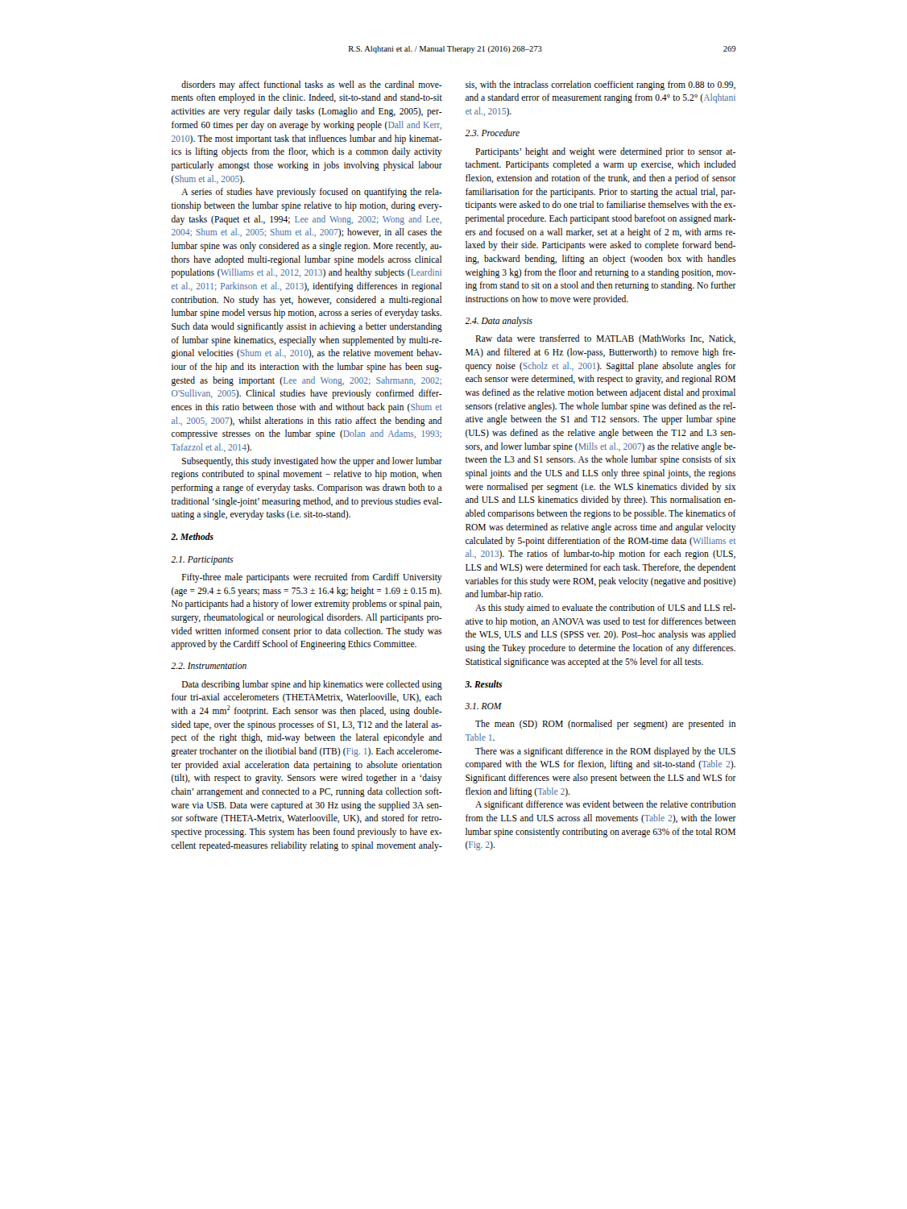R.S. Alqhtani et al. / Manual Therapy 21 (2016) 268–273
269
disorders may affect functional tasks as well as the cardinal movements often employed in the clinic. Indeed, sit-to-stand and stand-to-sit activities are very regular daily tasks (Lomaglio and Eng, 2005), performed 60 times per day on average by working people (Dall and Kerr, 2010). The most important task that influences lumbar and hip kinematics is lifting objects from the floor, which is a common daily activity particularly amongst those working in jobs involving physical labour (Shum et al., 2005).
A series of studies have previously focused on quantifying the relationship between the lumbar spine relative to hip motion, during everyday tasks (Paquet et al., 1994; Lee and Wong, 2002; Wong and Lee, 2004; Shum et al., 2005; Shum et al., 2007); however, in all cases the lumbar spine was only considered as a single region. More recently, authors have adopted multi-regional lumbar spine models across clinical populations (Williams et al., 2012, 2013) and healthy subjects (Leardini et al., 2011; Parkinson et al., 2013), identifying differences in regional contribution. No study has yet, however, considered a multi-regional lumbar spine model versus hip motion, across a series of everyday tasks. Such data would significantly assist in achieving a better understanding of lumbar spine kinematics, especially when supplemented by multi-regional velocities (Shum et al., 2010), as the relative movement behaviour of the hip and its interaction with the lumbar spine has been suggested as being important (Lee and Wong, 2002; Sahrmann, 2002; O'Sullivan, 2005). Clinical studies have previously confirmed differences in this ratio between those with and without back pain (Shum et al., 2005, 2007), whilst alterations in this ratio affect the bending and compressive stresses on the lumbar spine (Dolan and Adams, 1993; Tafazzol et al., 2014).
Subsequently, this study investigated how the upper and lower lumbar regions contributed to spinal movement − relative to hip motion, when performing a range of everyday tasks. Comparison was drawn both to a traditional ‘single-joint’ measuring method, and to previous studies evaluating a single, everyday tasks (i.e. sit-to-stand).
2. Methods
2.1. Participants
Fifty-three male participants were recruited from Cardiff University (age = 29.4 ± 6.5 years; mass = 75.3 ± 16.4 kg; height = 1.69 ± 0.15 m). No participants had a history of lower extremity problems or spinal pain, surgery, rheumatological or neurological disorders. All participants provided written informed consent prior to data collection. The study was approved by the Cardiff School of Engineering Ethics Committee.
2.2. Instrumentation
Data describing lumbar spine and hip kinematics were collected using four tri-axial accelerometers (THETAMetrix, Waterlooville, UK), each with a 24 mm2 footprint. Each sensor was then placed, using double-sided tape, over the spinous processes of S1, L3, T12 and the lateral aspect of the right thigh, mid-way between the lateral epicondyle and greater trochanter on the iliotibial band (ITB) (Fig. 1). Each accelerometer provided axial acceleration data pertaining to absolute orientation (tilt), with respect to gravity. Sensors were wired together in a ‘daisy chain’ arrangement and connected to a PC, running data collection software via USB. Data were captured at 30 Hz using the supplied 3A sensor software (THETA-Metrix, Waterlooville, UK), and stored for retrospective processing. This system has been found previously to have excellent repeated-measures reliability relating to spinal movement analysis, with the intraclass correlation coefficient ranging from 0.88 to 0.99, and a standard error of measurement ranging from 0.4° to 5.2° (Alqhtani et al., 2015).
2.3. Procedure
Participants’ height and weight were determined prior to sensor attachment. Participants completed a warm up exercise, which included flexion, extension and rotation of the trunk, and then a period of sensor familiarisation for the participants. Prior to starting the actual trial, participants were asked to do one trial to familiarise themselves with the experimental procedure. Each participant stood barefoot on assigned markers and focused on a wall marker, set at a height of 2 m, with arms relaxed by their side. Participants were asked to complete forward bending, backward bending, lifting an object (wooden box with handles weighing 3 kg) from the floor and returning to a standing position, moving from stand to sit on a stool and then returning to standing. No further instructions on how to move were provided.
2.4. Data analysis
Raw data were transferred to MATLAB (MathWorks Inc, Natick, MA) and filtered at 6 Hz (low-pass, Butterworth) to remove high frequency noise (Scholz et al., 2001). Sagittal plane absolute angles for each sensor were determined, with respect to gravity, and regional ROM was defined as the relative motion between adjacent distal and proximal sensors (relative angles). The whole lumbar spine was defined as the relative angle between the S1 and T12 sensors. The upper lumbar spine (ULS) was defined as the relative angle between the T12 and L3 sensors, and lower lumbar spine (Mills et al., 2007) as the relative angle between the L3 and S1 sensors. As the whole lumbar spine consists of six spinal joints and the ULS and LLS only three spinal joints, the regions were normalised per segment (i.e. the WLS kinematics divided by six and ULS and LLS kinematics divided by three). This normalisation enabled comparisons between the regions to be possible. The kinematics of ROM was determined as relative angle across time and angular velocity calculated by 5-point differentiation of the ROM-time data (Williams et al., 2013). The ratios of lumbar-to-hip motion for each region (ULS, LLS and WLS) were determined for each task. Therefore, the dependent variables for this study were ROM, peak velocity (negative and positive) and lumbar-hip ratio.
As this study aimed to evaluate the contribution of ULS and LLS relative to hip motion, an ANOVA was used to test for differences between the WLS, ULS and LLS (SPSS ver. 20). Post–hoc analysis was applied using the Tukey procedure to determine the location of any differences. Statistical significance was accepted at the 5% level for all tests.
3. Results
3.1. ROM
The mean (SD) ROM (normalised per segment) are presented in Table 1.
There was a significant difference in the ROM displayed by the ULS compared with the WLS for flexion, lifting and sit-to-stand (Table 2). Significant differences were also present between the LLS and WLS for flexion and lifting (Table 2).
A significant difference was evident between the relative contribution from the LLS and ULS across all movements (Table 2), with the lower lumbar spine consistently contributing on average 63% of the total ROM (Fig. 2).